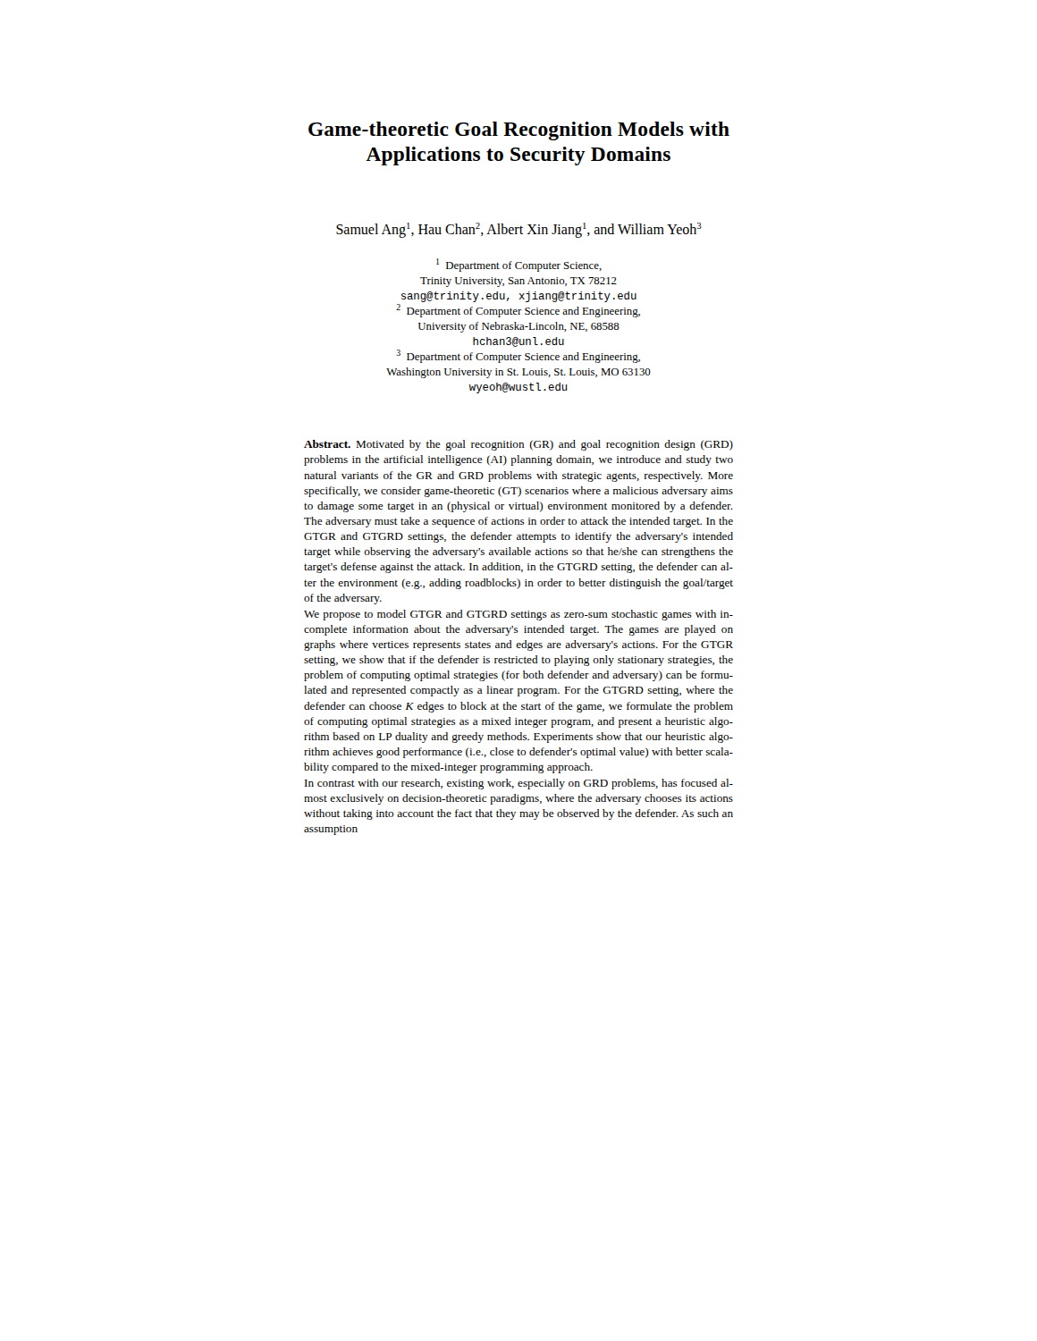Game-theoretic Goal Recognition Models with
Applications to Security Domains
Samuel Ang1, Hau Chan2, Albert Xin Jiang1, and William Yeoh3
1 Department of Computer Science,
Trinity University, San Antonio, TX 78212
sang@trinity.edu, xjiang@trinity.edu
2 Department of Computer Science and Engineering,
University of Nebraska-Lincoln, NE, 68588
hchan3@unl.edu
3 Department of Computer Science and Engineering,
Washington University in St. Louis, St. Louis, MO 63130
wyeoh@wustl.edu
Abstract. Motivated by the goal recognition (GR) and goal recognition design (GRD) problems in the artificial intelligence (AI) planning domain, we introduce and study two natural variants of the GR and GRD problems with strategic agents, respectively. More specifically, we consider game-theoretic (GT) scenarios where a malicious adversary aims to damage some target in an (physical or virtual) environment monitored by a defender. The adversary must take a sequence of actions in order to attack the intended target. In the GTGR and GTGRD settings, the defender attempts to identify the adversary's intended target while observing the adversary's available actions so that he/she can strengthens the target's defense against the attack. In addition, in the GTGRD setting, the defender can alter the environment (e.g., adding roadblocks) in order to better distinguish the goal/target of the adversary.
We propose to model GTGR and GTGRD settings as zero-sum stochastic games with incomplete information about the adversary's intended target. The games are played on graphs where vertices represents states and edges are adversary's actions. For the GTGR setting, we show that if the defender is restricted to playing only stationary strategies, the problem of computing optimal strategies (for both defender and adversary) can be formulated and represented compactly as a linear program. For the GTGRD setting, where the defender can choose K edges to block at the start of the game, we formulate the problem of computing optimal strategies as a mixed integer program, and present a heuristic algorithm based on LP duality and greedy methods. Experiments show that our heuristic algorithm achieves good performance (i.e., close to defender's optimal value) with better scalability compared to the mixed-integer programming approach.
In contrast with our research, existing work, especially on GRD problems, has focused almost exclusively on decision-theoretic paradigms, where the adversary chooses its actions without taking into account the fact that they may be observed by the defender. As such an assumption